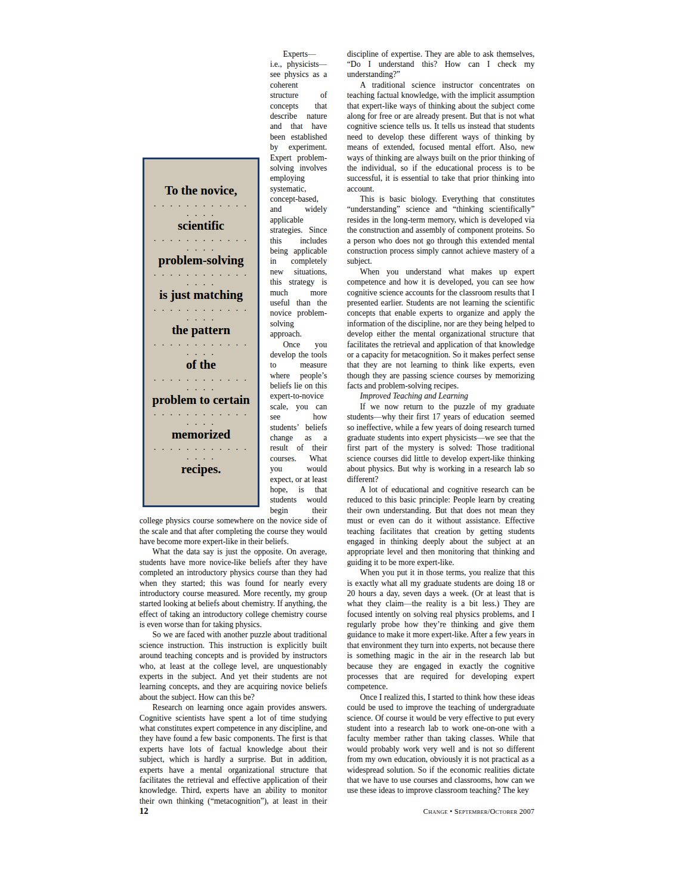To the novice, . . . . . . . . . . . . . . . . scientific . . . . . . . . . . . . . . . . problem-solving . . . . . . . . . . . . . . . . is just matching . . . . . . . . . . . . . . . . the pattern . . . . . . . . . . . . . . . . of the . . . . . . . . . . . . . . . . problem to certain . . . . . . . . . . . . . . . . memorized . . . . . . . . . . . . . . . . recipes.
Experts—i.e., physicists—see physics as a coherent structure of concepts that describe nature and that have been established by experiment. Expert problem-solving involves employing systematic, concept-based, and widely applicable strategies. Since this includes being applicable in completely new situations, this strategy is much more useful than the novice problem-solving approach.
Once you develop the tools to measure where people’s beliefs lie on this expert-to-novice scale, you can see how students’ beliefs change as a result of their courses. What you would expect, or at least hope, is that students would begin their college physics course somewhere on the novice side of the scale and that after completing the course they would have become more expert-like in their beliefs.
What the data say is just the opposite. On average, students have more novice-like beliefs after they have completed an introductory physics course than they had when they started; this was found for nearly every introductory course measured. More recently, my group started looking at beliefs about chemistry. If anything, the effect of taking an introductory college chemistry course is even worse than for taking physics.
So we are faced with another puzzle about traditional science instruction. This instruction is explicitly built around teaching concepts and is provided by instructors who, at least at the college level, are unquestionably experts in the subject. And yet their students are not learning concepts, and they are acquiring novice beliefs about the subject. How can this be?
Research on learning once again provides answers. Cognitive scientists have spent a lot of time studying what constitutes expert competence in any discipline, and they have found a few basic components. The first is that experts have lots of factual knowledge about their subject, which is hardly a surprise. But in addition, experts have a mental organizational structure that facilitates the retrieval and effective application of their knowledge. Third, experts have an ability to monitor their own thinking (“metacognition”), at least in their discipline of expertise. They are able to ask themselves, “Do I understand this? How can I check my understanding?”
A traditional science instructor concentrates on teaching factual knowledge, with the implicit assumption that expert-like ways of thinking about the subject come along for free or are already present. But that is not what cognitive science tells us. It tells us instead that students need to develop these different ways of thinking by means of extended, focused mental effort. Also, new ways of thinking are always built on the prior thinking of the individual, so if the educational process is to be successful, it is essential to take that prior thinking into account.
This is basic biology. Everything that constitutes “understanding” science and “thinking scientifically” resides in the long-term memory, which is developed via the construction and assembly of component proteins. So a person who does not go through this extended mental construction process simply cannot achieve mastery of a subject.
When you understand what makes up expert competence and how it is developed, you can see how cognitive science accounts for the classroom results that I presented earlier. Students are not learning the scientific concepts that enable experts to organize and apply the information of the discipline, nor are they being helped to develop either the mental organizational structure that facilitates the retrieval and application of that knowledge or a capacity for metacognition. So it makes perfect sense that they are not learning to think like experts, even though they are passing science courses by memorizing facts and problem-solving recipes.
Improved Teaching and Learning
If we now return to the puzzle of my graduate students—why their first 17 years of education seemed so ineffective, while a few years of doing research turned graduate students into expert physicists—we see that the first part of the mystery is solved: Those traditional science courses did little to develop expert-like thinking about physics. But why is working in a research lab so different?
A lot of educational and cognitive research can be reduced to this basic principle: People learn by creating their own understanding. But that does not mean they must or even can do it without assistance. Effective teaching facilitates that creation by getting students engaged in thinking deeply about the subject at an appropriate level and then monitoring that thinking and guiding it to be more expert-like.
When you put it in those terms, you realize that this is exactly what all my graduate students are doing 18 or 20 hours a day, seven days a week. (Or at least that is what they claim—the reality is a bit less.) They are focused intently on solving real physics problems, and I regularly probe how they’re thinking and give them guidance to make it more expert-like. After a few years in that environment they turn into experts, not because there is something magic in the air in the research lab but because they are engaged in exactly the cognitive processes that are required for developing expert competence.
Once I realized this, I started to think how these ideas could be used to improve the teaching of undergraduate science. Of course it would be very effective to put every student into a research lab to work one-on-one with a faculty member rather than taking classes. While that would probably work very well and is not so different from my own education, obviously it is not practical as a widespread solution. So if the economic realities dictate that we have to use courses and classrooms, how can we use these ideas to improve classroom teaching? The key
12 Change • September/October 2007